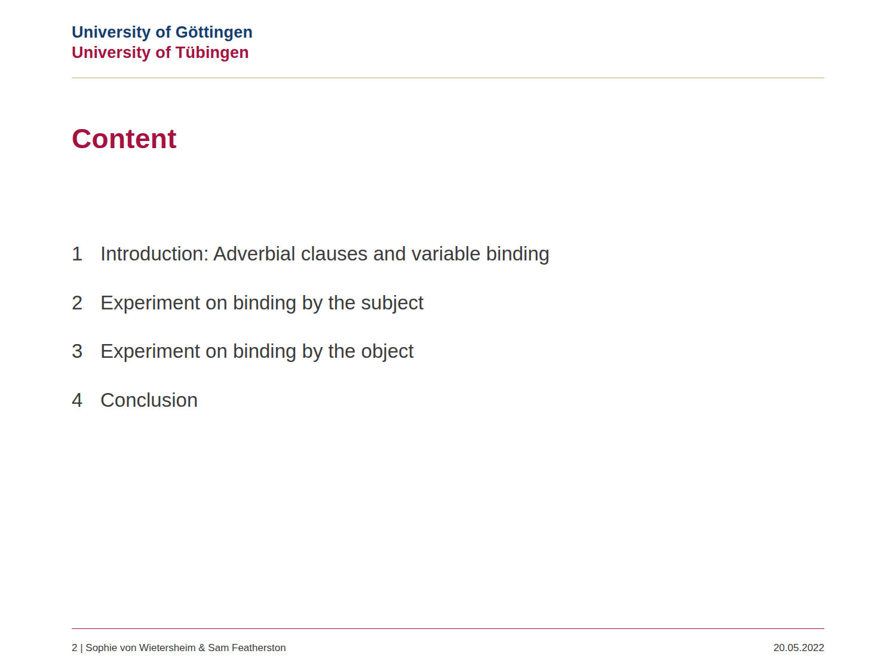University of Göttingen
University of Tübingen
Content
1 Introduction: Adverbial clauses and variable binding
2 Experiment on binding by the subject
3 Experiment on binding by the object
4 Conclusion
2 | Sophie von Wietersheim & Sam Featherston 20.05.2022